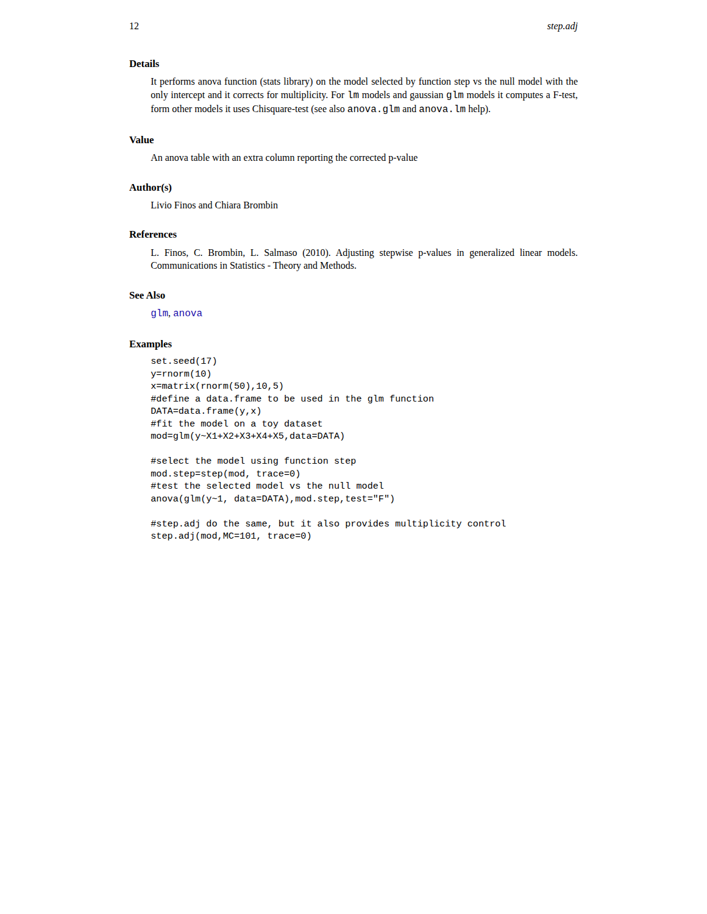12 step.adj
Details
It performs anova function (stats library) on the model selected by function step vs the null model with the only intercept and it corrects for multiplicity. For lm models and gaussian glm models it computes a F-test, form other models it uses Chisquare-test (see also anova.glm and anova.lm help).
Value
An anova table with an extra column reporting the corrected p-value
Author(s)
Livio Finos and Chiara Brombin
References
L. Finos, C. Brombin, L. Salmaso (2010). Adjusting stepwise p-values in generalized linear models. Communications in Statistics - Theory and Methods.
See Also
glm, anova
Examples
set.seed(17)
y=rnorm(10)
x=matrix(rnorm(50),10,5)
#define a data.frame to be used in the glm function
DATA=data.frame(y,x)
#fit the model on a toy dataset
mod=glm(y~X1+X2+X3+X4+X5,data=DATA)

#select the model using function step
mod.step=step(mod, trace=0)
#test the selected model vs the null model
anova(glm(y~1, data=DATA),mod.step,test="F")

#step.adj do the same, but it also provides multiplicity control
step.adj(mod,MC=101, trace=0)